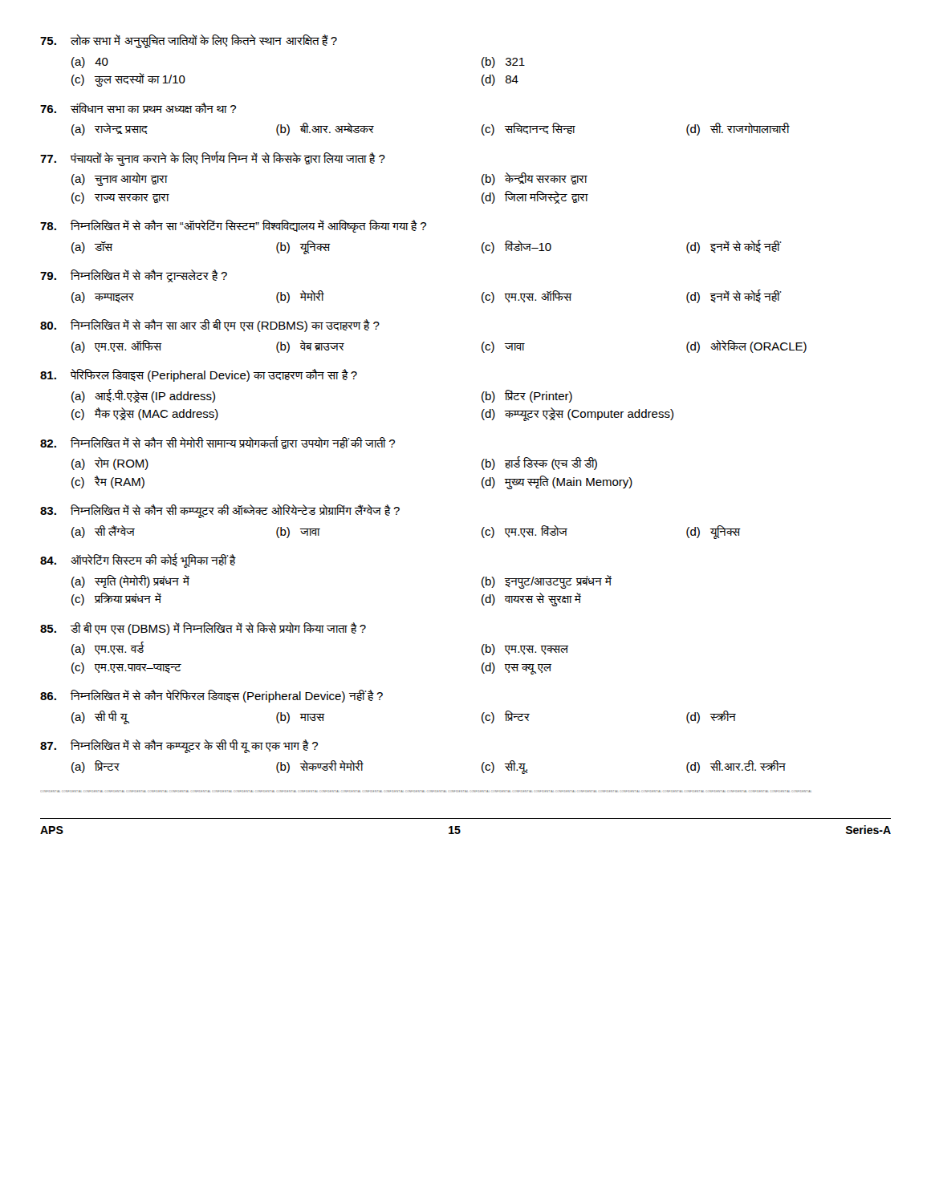75.
लोक सभा में अनुसूचित जातियों के लिए कितने स्थान आरक्षित हैं ?
(a) 40
(b) 321
(c) कुल सदस्यों का 1/10
(d) 84
76.
संविधान सभा का प्रथम अध्यक्ष कौन था ?
(a) राजेन्द्र प्रसाद
(b) बी.आर. अम्बेडकर
(c) सचिदानन्द सिन्हा
(d) सी. राजगोपालाचारी
77.
पंचायतों के चुनाव कराने के लिए निर्णय निम्न में से किसके द्वारा लिया जाता है ?
(a) चुनाव आयोग द्वारा
(b) केन्द्रीय सरकार द्वारा
(c) राज्य सरकार द्वारा
(d) जिला मजिस्ट्रेट द्वारा
78.
निम्नलिखित में से कौन सा “ऑपरेटिंग सिस्टम” विश्वविद्यालय में आविष्कृत किया गया है ?
(a) डॉस
(b) यूनिक्स
(c) विंडोज–10
(d) इनमें से कोई नहीं
79.
निम्नलिखित में से कौन ट्रान्सलेटर है ?
(a) कम्पाइलर
(b) मेमोरी
(c) एम.एस. ऑफिस
(d) इनमें से कोई नहीं
80.
निम्नलिखित में से कौन सा आर डी बी एम एस (RDBMS) का उदाहरण है ?
(a) एम.एस. ऑफिस
(b) वेब ब्राउजर
(c) जावा
(d) ओरेकिल (ORACLE)
81.
पेरिफिरल डिवाइस (Peripheral Device) का उदाहरण कौन सा है ?
(a) आई.पी.एड्रेस (IP address)
(b) प्रिंटर (Printer)
(c) मैक एड्रेस (MAC address)
(d) कम्प्यूटर एड्रेस (Computer address)
82.
निम्नलिखित में से कौन सी मेमोरी सामान्य प्रयोगकर्ता द्वारा उपयोग नहीं की जाती ?
(a) रोम (ROM)
(b) हार्ड डिस्क (एच डी डी)
(c) रैम (RAM)
(d) मुख्य स्मृति (Main Memory)
83.
निम्नलिखित में से कौन सी कम्प्यूटर की ऑब्जेक्ट ओरियेन्टेड प्रोग्रामिंग लैंग्वेज है ?
(a) सी लैंग्वेज
(b) जावा
(c) एम.एस. विंडोज
(d) यूनिक्स
84.
ऑपरेटिंग सिस्टम की कोई भूमिका नहीं है
(a) स्मृति (मेमोरी) प्रबंधन में
(b) इनपुट/आउटपुट प्रबंधन में
(c) प्रक्रिया प्रबंधन में
(d) वायरस से सुरक्षा में
85.
डी बी एम एस (DBMS) में निम्नलिखित में से किसे प्रयोग किया जाता है ?
(a) एम.एस. वर्ड
(b) एम.एस. एक्सल
(c) एम.एस.पावर–प्वाइन्ट
(d) एस क्यू एल
86.
निम्नलिखित में से कौन पेरिफिरल डिवाइस (Peripheral Device) नहीं है ?
(a) सी पी यू
(b) माउस
(c) प्रिन्टर
(d) स्क्रीन
87.
निम्नलिखित में से कौन कम्प्यूटर के सी पी यू का एक भाग है ?
(a) प्रिन्टर
(b) सेकण्डरी मेमोरी
(c) सी.यू.
(d) सी.आर.टी. स्क्रीन
CONFIDENTIAL CONFIDENTIAL CONFIDENTIAL CONFIDENTIAL CONFIDENTIAL CONFIDENTIAL CONFIDENTIAL CONFIDENTIAL CONFIDENTIAL CONFIDENTIAL CONFIDENTIAL CONFIDENTIAL CONFIDENTIAL CONFIDENTIAL CONFIDENTIAL CONFIDENTIAL CONFIDENTIAL CONFIDENTIAL CONFIDENTIAL CONFIDENTIAL CONFIDENTIAL CONFIDENTIAL CONFIDENTIAL CONFIDENTIAL CONFIDENTIAL CONFIDENTIAL CONFIDENTIAL CONFIDENTIAL CONFIDENTIAL CONFIDENTIAL CONFIDENTIAL CONFIDENTIAL CONFIDENTIAL CONFIDENTIAL CONFIDENTIAL CONFIDENTIAL
APS 15 Series-A